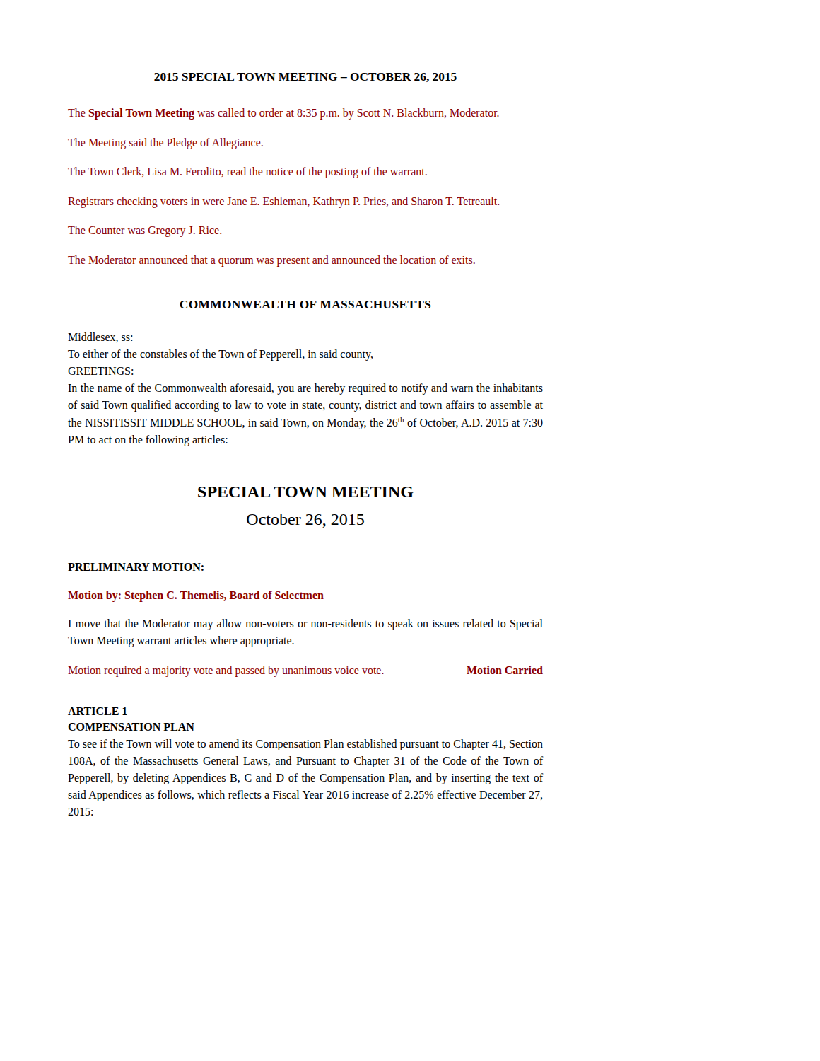2015 SPECIAL TOWN MEETING – OCTOBER 26, 2015
The Special Town Meeting was called to order at 8:35 p.m. by Scott N. Blackburn, Moderator.
The Meeting said the Pledge of Allegiance.
The Town Clerk, Lisa M. Ferolito, read the notice of the posting of the warrant.
Registrars checking voters in were Jane E. Eshleman, Kathryn P. Pries, and Sharon T. Tetreault.
The Counter was Gregory J. Rice.
The Moderator announced that a quorum was present and announced the location of exits.
COMMONWEALTH OF MASSACHUSETTS
Middlesex, ss:
To either of the constables of the Town of Pepperell, in said county,
GREETINGS:
In the name of the Commonwealth aforesaid, you are hereby required to notify and warn the inhabitants of said Town qualified according to law to vote in state, county, district and town affairs to assemble at the NISSITISSIT MIDDLE SCHOOL, in said Town, on Monday, the 26th of October, A.D. 2015 at 7:30 PM to act on the following articles:
SPECIAL TOWN MEETING
October 26, 2015
PRELIMINARY MOTION:
Motion by: Stephen C. Themelis, Board of Selectmen
I move that the Moderator may allow non-voters or non-residents to speak on issues related to Special Town Meeting warrant articles where appropriate.
Motion required a majority vote and passed by unanimous voice vote. Motion Carried
ARTICLE 1
COMPENSATION PLAN
To see if the Town will vote to amend its Compensation Plan established pursuant to Chapter 41, Section 108A, of the Massachusetts General Laws, and Pursuant to Chapter 31 of the Code of the Town of Pepperell, by deleting Appendices B, C and D of the Compensation Plan, and by inserting the text of said Appendices as follows, which reflects a Fiscal Year 2016 increase of 2.25% effective December 27, 2015: